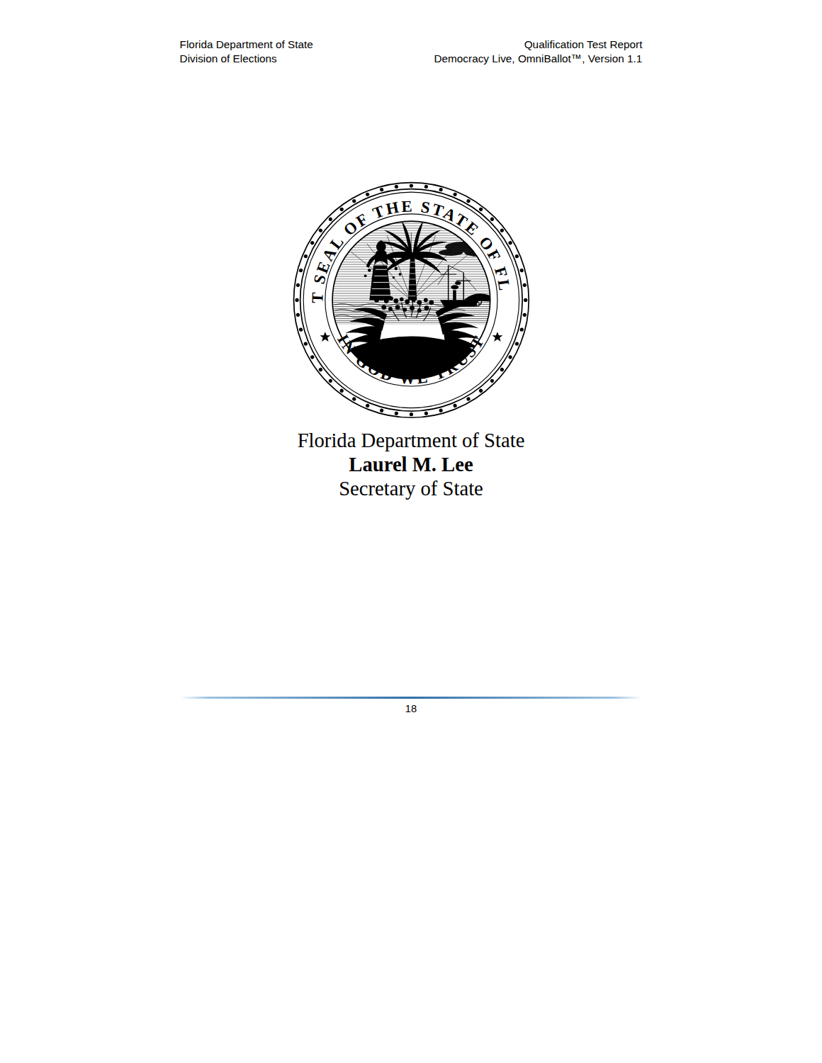Florida Department of State
Division of Elections
Qualification Test Report
Democracy Live, OmniBallot™, Version 1.1
GREAT SEAL OF THE STATE OF FLORIDA IN GOD WE TRUST
Florida Department of State
Laurel M. Lee
Secretary of State
18